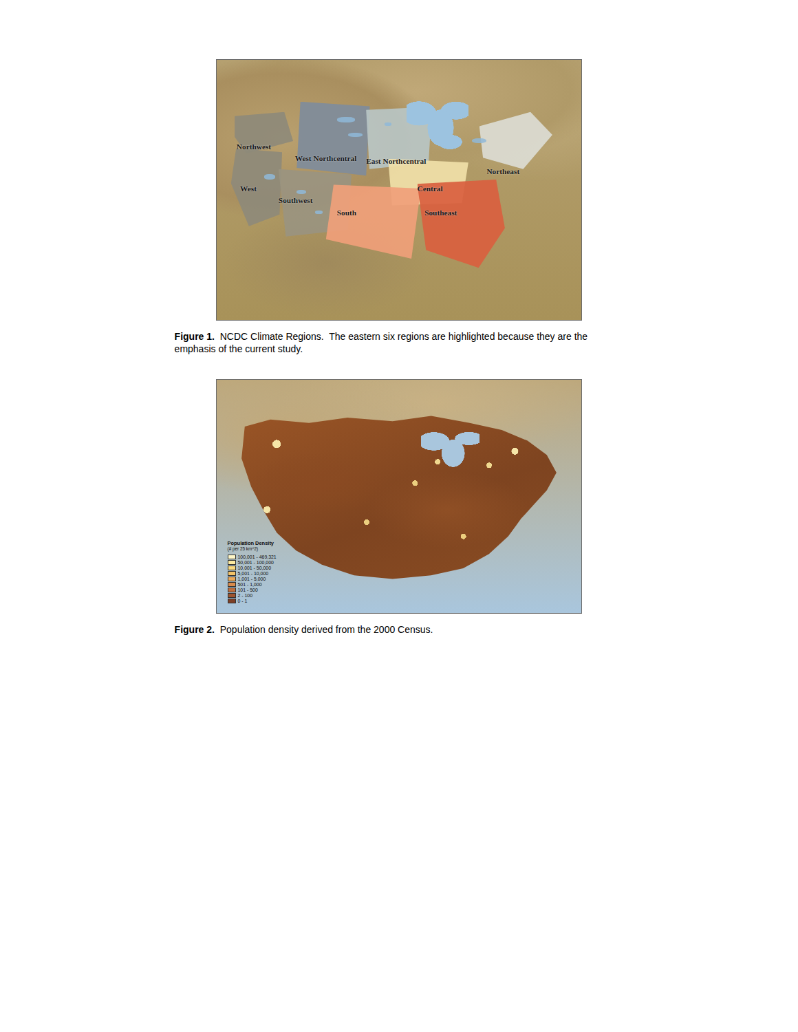Northwest West Northcentral East Northcentral Northeast West Southwest Central South Southeast
Figure 1. NCDC Climate Regions. The eastern six regions are highlighted because they are the emphasis of the current study.
Population Density
(# per 25 km^2)
100,001 - 469,321
50,001 - 100,000
10,001 - 50,000
5,001 - 10,000
1,001 - 5,000
501 - 1,000
101 - 500
2 - 100
0 - 1
Figure 2. Population density derived from the 2000 Census.